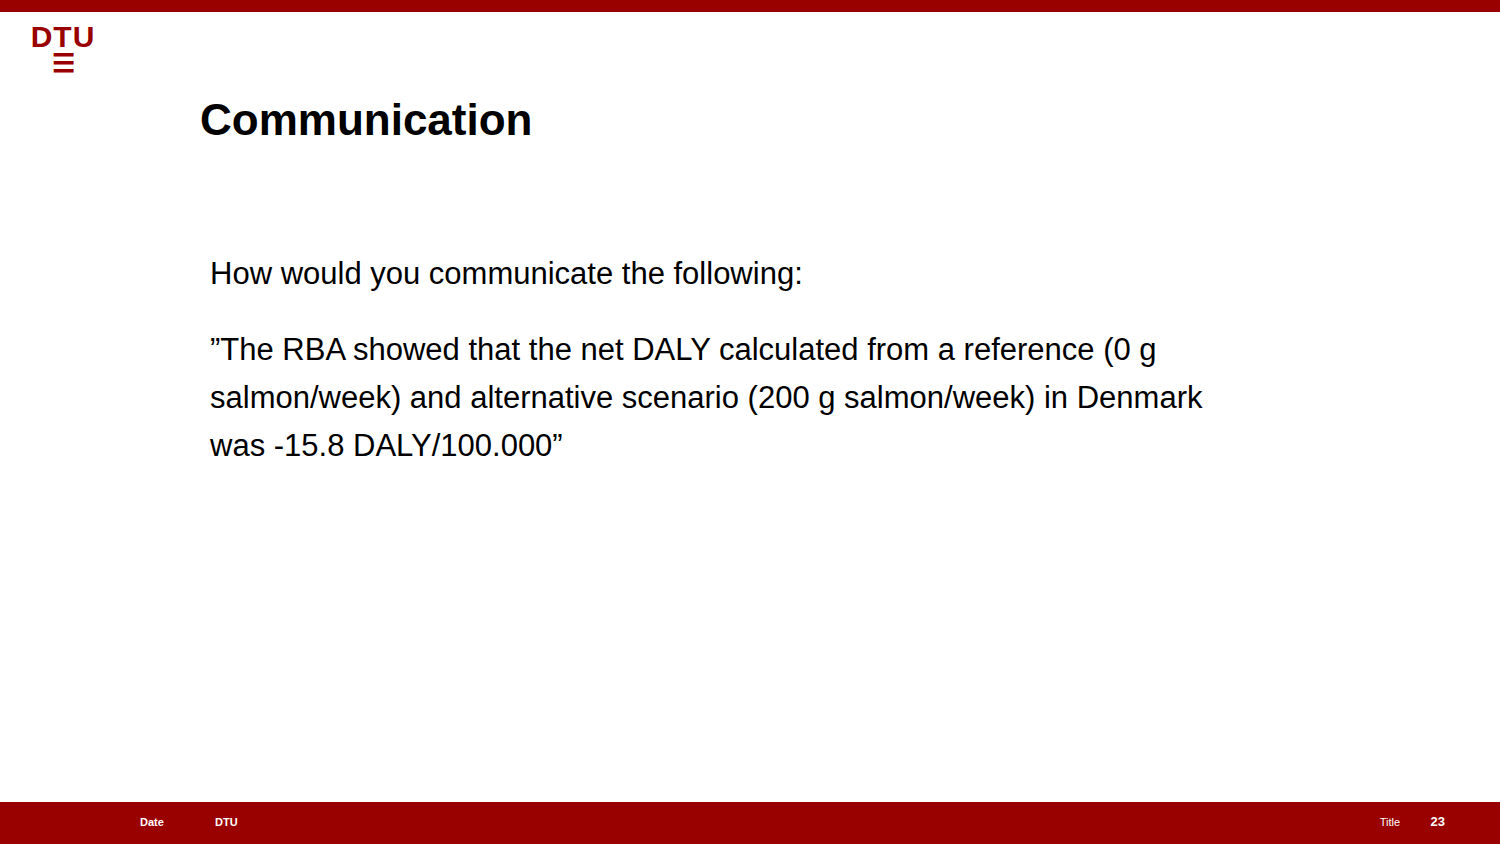DTU
☰
Communication
How would you communicate the following:
”The RBA showed that the net DALY calculated from a reference (0 g salmon/week) and alternative scenario (200 g salmon/week) in Denmark was -15.8 DALY/100.000”
Date DTU Title 23